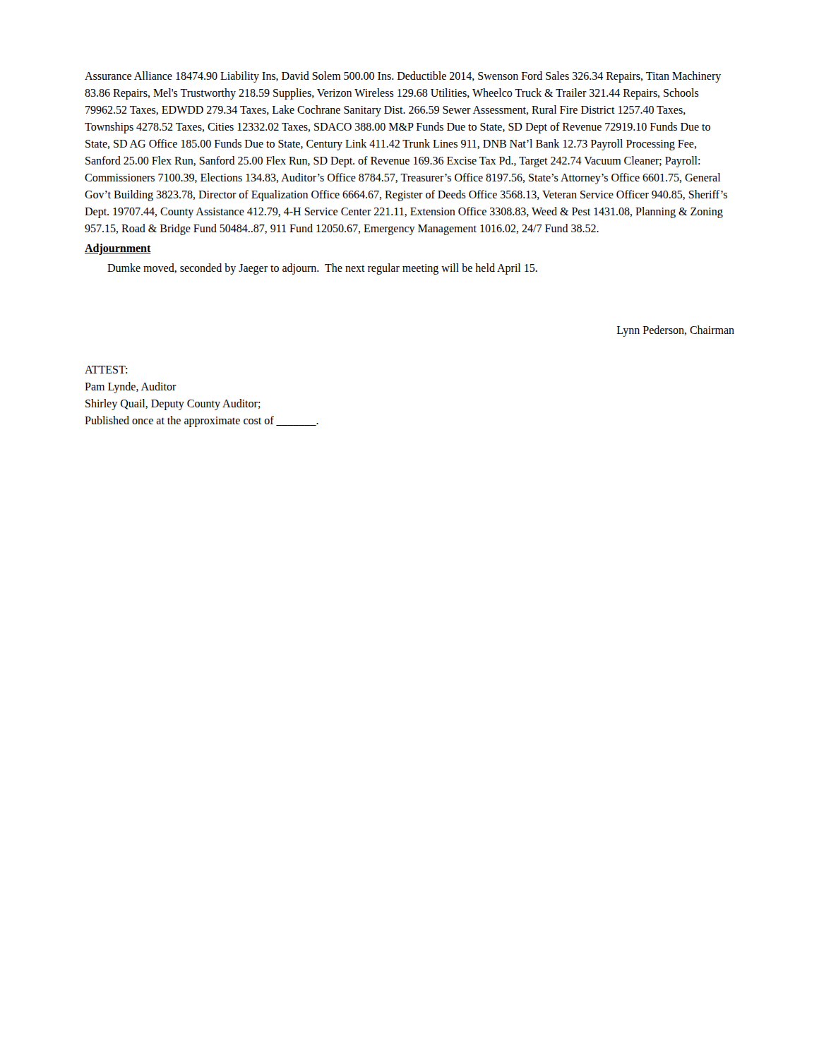Assurance Alliance 18474.90 Liability Ins, David Solem 500.00 Ins. Deductible 2014, Swenson Ford Sales 326.34 Repairs, Titan Machinery 83.86 Repairs, Mel's Trustworthy 218.59 Supplies, Verizon Wireless 129.68 Utilities, Wheelco Truck & Trailer 321.44 Repairs, Schools 79962.52 Taxes, EDWDD 279.34 Taxes, Lake Cochrane Sanitary Dist. 266.59 Sewer Assessment, Rural Fire District 1257.40 Taxes, Townships 4278.52 Taxes, Cities 12332.02 Taxes, SDACO 388.00 M&P Funds Due to State, SD Dept of Revenue 72919.10 Funds Due to State, SD AG Office 185.00 Funds Due to State, Century Link 411.42 Trunk Lines 911, DNB Nat’l Bank 12.73 Payroll Processing Fee, Sanford 25.00 Flex Run, Sanford 25.00 Flex Run, SD Dept. of Revenue 169.36 Excise Tax Pd., Target 242.74 Vacuum Cleaner; Payroll: Commissioners 7100.39, Elections 134.83, Auditor’s Office 8784.57, Treasurer’s Office 8197.56, State’s Attorney’s Office 6601.75, General Gov’t Building 3823.78, Director of Equalization Office 6664.67, Register of Deeds Office 3568.13, Veteran Service Officer 940.85, Sheriff’s Dept. 19707.44, County Assistance 412.79, 4-H Service Center 221.11, Extension Office 3308.83, Weed & Pest 1431.08, Planning & Zoning 957.15, Road & Bridge Fund 50484..87, 911 Fund 12050.67, Emergency Management 1016.02, 24/7 Fund 38.52.
Adjournment
Dumke moved, seconded by Jaeger to adjourn. The next regular meeting will be held April 15.
Lynn Pederson, Chairman
ATTEST:
Pam Lynde, Auditor
Shirley Quail, Deputy County Auditor;
Published once at the approximate cost of _______.